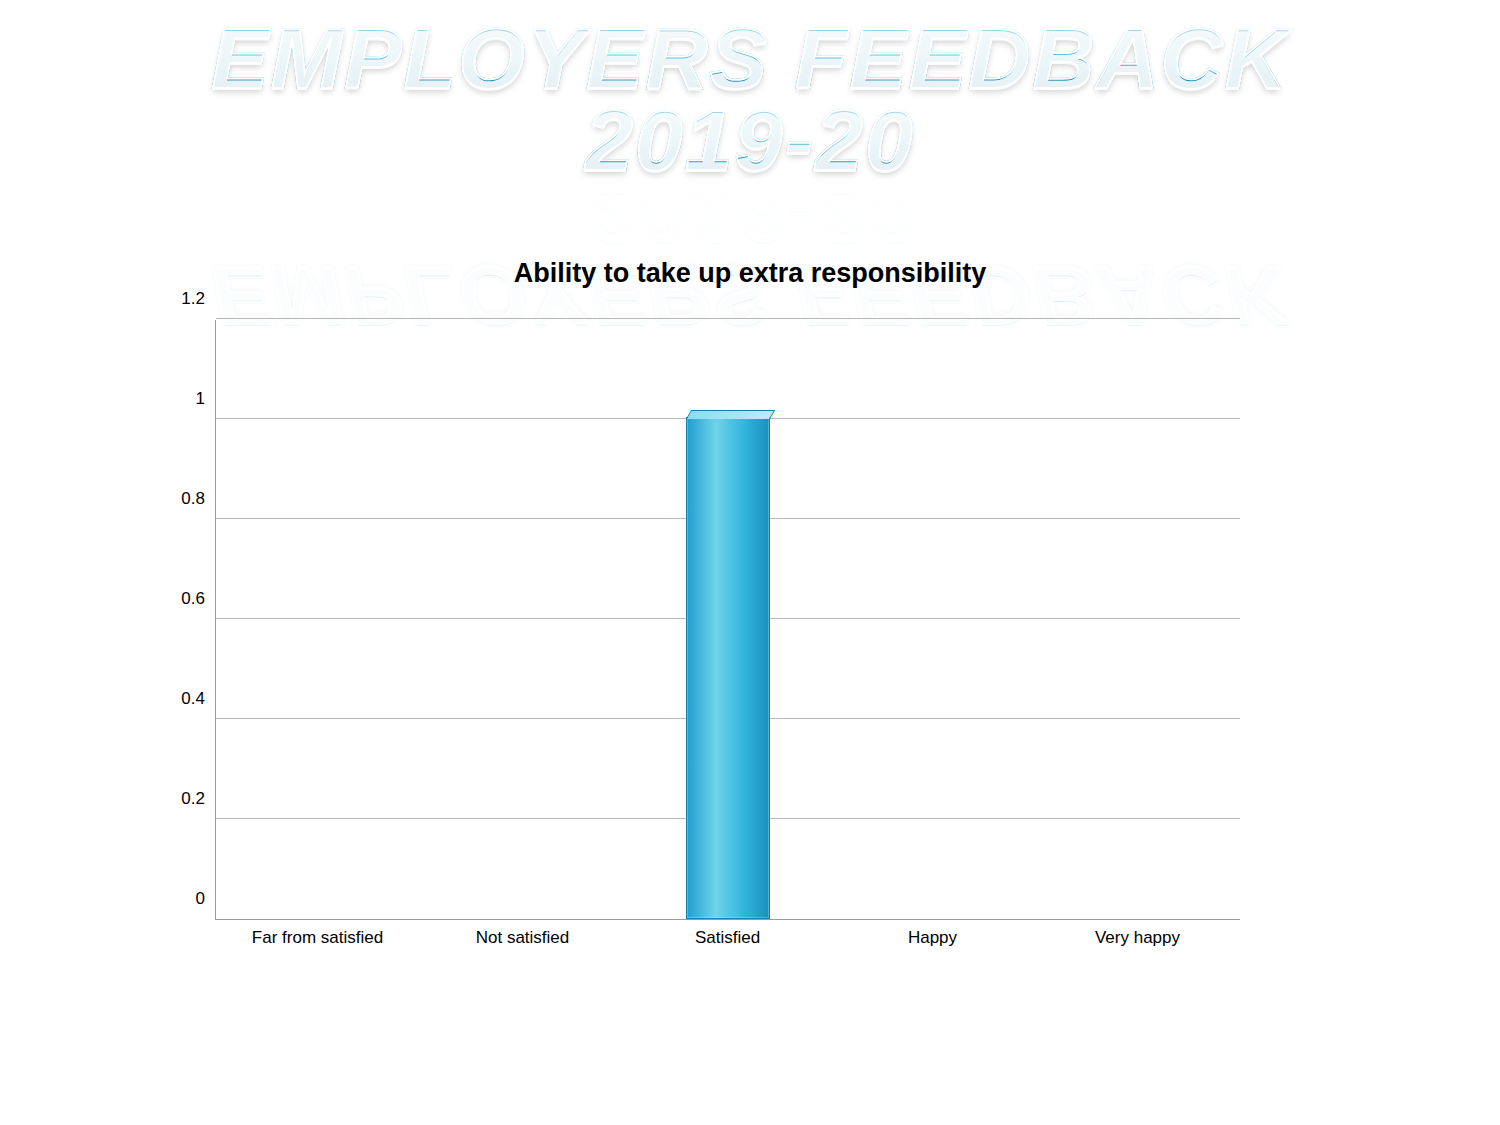Employers Feedback
2019-20
Employers Feedback
2019-20
Ability to take up extra responsibility
0
0.2
0.4
0.6
0.8
1
1.2
Far from satisfied Not satisfied Satisfied Happy Very happy